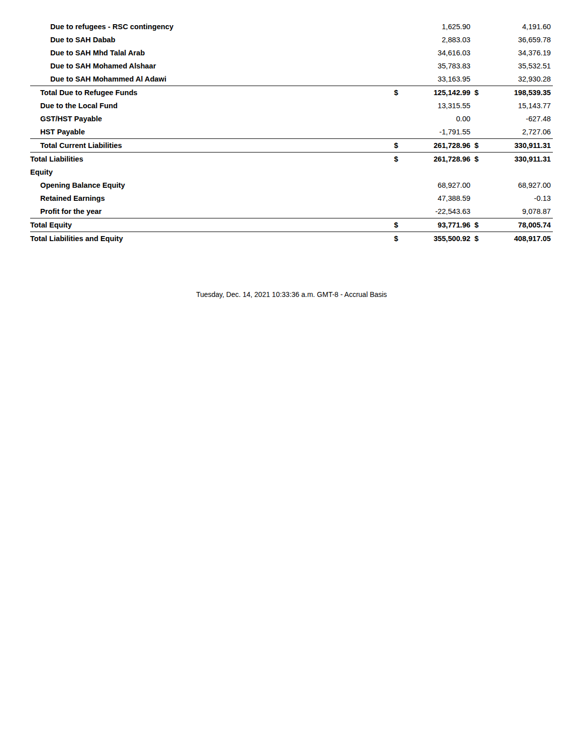| Due to refugees - RSC contingency | | 1,625.90 | | 4,191.60 |
| Due to SAH Dabab | | 2,883.03 | | 36,659.78 |
| Due to SAH Mhd Talal Arab | | 34,616.03 | | 34,376.19 |
| Due to SAH Mohamed Alshaar | | 35,783.83 | | 35,532.51 |
| Due to SAH Mohammed Al Adawi | | 33,163.95 | | 32,930.28 |
| Total Due to Refugee Funds | $ | 125,142.99 | $ | 198,539.35 |
| Due to the Local Fund | | 13,315.55 | | 15,143.77 |
| GST/HST Payable | | 0.00 | | -627.48 |
| HST Payable | | -1,791.55 | | 2,727.06 |
| Total Current Liabilities | $ | 261,728.96 | $ | 330,911.31 |
| Total Liabilities | $ | 261,728.96 | $ | 330,911.31 |
| Equity | | | | |
| Opening Balance Equity | | 68,927.00 | | 68,927.00 |
| Retained Earnings | | 47,388.59 | | -0.13 |
| Profit for the year | | -22,543.63 | | 9,078.87 |
| Total Equity | $ | 93,771.96 | $ | 78,005.74 |
| Total Liabilities and Equity | $ | 355,500.92 | $ | 408,917.05 |
Tuesday, Dec. 14, 2021 10:33:36 a.m. GMT-8 - Accrual Basis